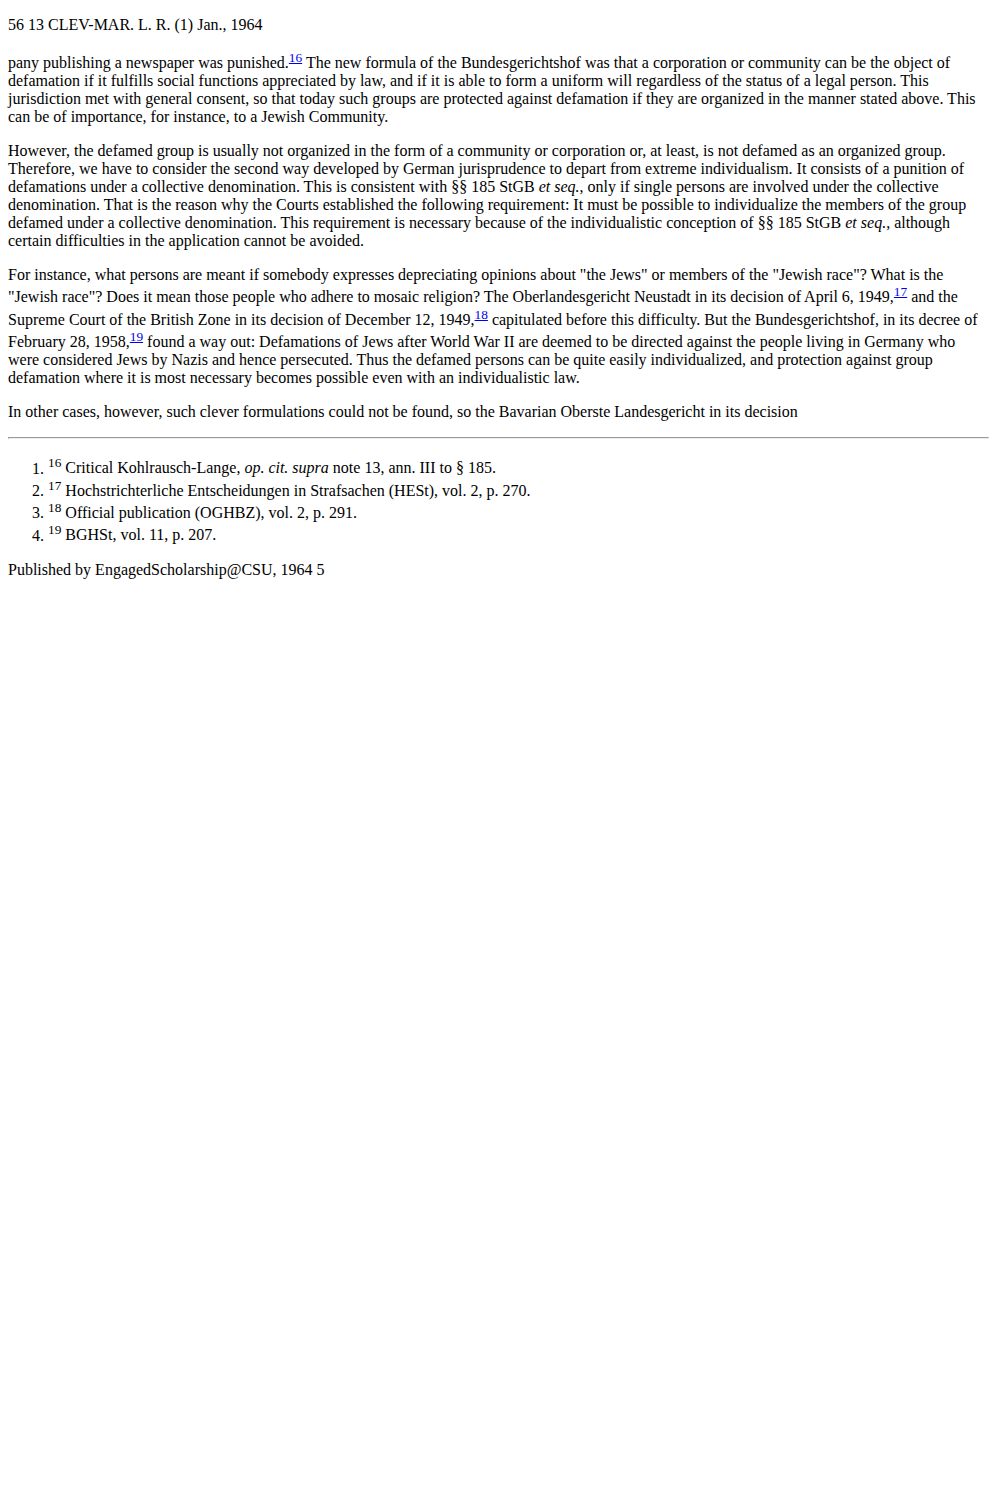56 13 CLEV-MAR. L. R. (1) Jan., 1964
pany publishing a newspaper was punished.16 The new formula of the Bundesgerichtshof was that a corporation or community can be the object of defamation if it fulfills social functions appreciated by law, and if it is able to form a uniform will regardless of the status of a legal person. This jurisdiction met with general consent, so that today such groups are protected against defamation if they are organized in the manner stated above. This can be of importance, for instance, to a Jewish Community.
However, the defamed group is usually not organized in the form of a community or corporation or, at least, is not defamed as an organized group. Therefore, we have to consider the second way developed by German jurisprudence to depart from extreme individualism. It consists of a punition of defamations under a collective denomination. This is consistent with §§ 185 StGB et seq., only if single persons are involved under the collective denomination. That is the reason why the Courts established the following requirement: It must be possible to individualize the members of the group defamed under a collective denomination. This requirement is necessary because of the individualistic conception of §§ 185 StGB et seq., although certain difficulties in the application cannot be avoided.
For instance, what persons are meant if somebody expresses depreciating opinions about "the Jews" or members of the "Jewish race"? What is the "Jewish race"? Does it mean those people who adhere to mosaic religion? The Oberlandesgericht Neustadt in its decision of April 6, 1949,17 and the Supreme Court of the British Zone in its decision of December 12, 1949,18 capitulated before this difficulty. But the Bundesgerichtshof, in its decree of February 28, 1958,19 found a way out: Defamations of Jews after World War II are deemed to be directed against the people living in Germany who were considered Jews by Nazis and hence persecuted. Thus the defamed persons can be quite easily individualized, and protection against group defamation where it is most necessary becomes possible even with an individualistic law.
In other cases, however, such clever formulations could not be found, so the Bavarian Oberste Landesgericht in its decision
16 Critical Kohlrausch-Lange, op. cit. supra note 13, ann. III to § 185.
17 Hochstrichterliche Entscheidungen in Strafsachen (HESt), vol. 2, p. 270.
18 Official publication (OGHBZ), vol. 2, p. 291.
19 BGHSt, vol. 11, p. 207.
Published by EngagedScholarship@CSU, 1964 5